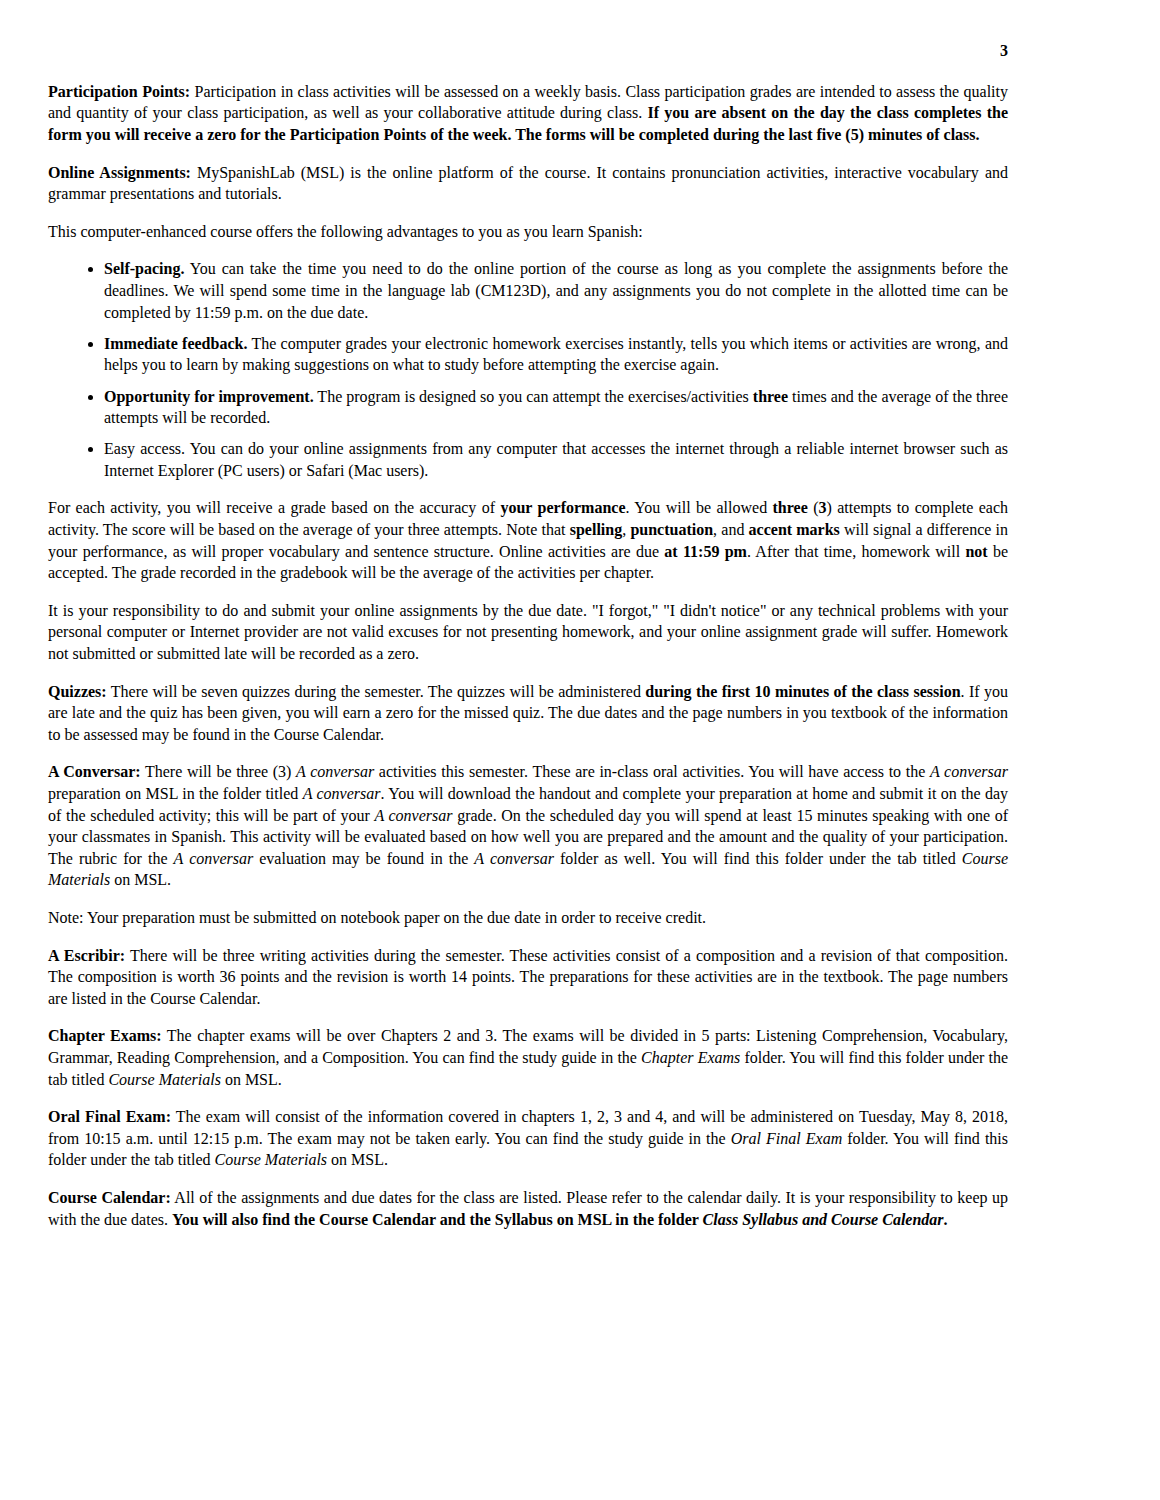3
Participation Points: Participation in class activities will be assessed on a weekly basis. Class participation grades are intended to assess the quality and quantity of your class participation, as well as your collaborative attitude during class. If you are absent on the day the class completes the form you will receive a zero for the Participation Points of the week. The forms will be completed during the last five (5) minutes of class.
Online Assignments: MySpanishLab (MSL) is the online platform of the course. It contains pronunciation activities, interactive vocabulary and grammar presentations and tutorials.
This computer-enhanced course offers the following advantages to you as you learn Spanish:
Self-pacing. You can take the time you need to do the online portion of the course as long as you complete the assignments before the deadlines. We will spend some time in the language lab (CM123D), and any assignments you do not complete in the allotted time can be completed by 11:59 p.m. on the due date.
Immediate feedback. The computer grades your electronic homework exercises instantly, tells you which items or activities are wrong, and helps you to learn by making suggestions on what to study before attempting the exercise again.
Opportunity for improvement. The program is designed so you can attempt the exercises/activities three times and the average of the three attempts will be recorded.
Easy access. You can do your online assignments from any computer that accesses the internet through a reliable internet browser such as Internet Explorer (PC users) or Safari (Mac users).
For each activity, you will receive a grade based on the accuracy of your performance. You will be allowed three (3) attempts to complete each activity. The score will be based on the average of your three attempts. Note that spelling, punctuation, and accent marks will signal a difference in your performance, as will proper vocabulary and sentence structure. Online activities are due at 11:59 pm. After that time, homework will not be accepted. The grade recorded in the gradebook will be the average of the activities per chapter.
It is your responsibility to do and submit your online assignments by the due date. "I forgot," "I didn't notice" or any technical problems with your personal computer or Internet provider are not valid excuses for not presenting homework, and your online assignment grade will suffer. Homework not submitted or submitted late will be recorded as a zero.
Quizzes: There will be seven quizzes during the semester. The quizzes will be administered during the first 10 minutes of the class session. If you are late and the quiz has been given, you will earn a zero for the missed quiz. The due dates and the page numbers in you textbook of the information to be assessed may be found in the Course Calendar.
A Conversar: There will be three (3) A conversar activities this semester. These are in-class oral activities. You will have access to the A conversar preparation on MSL in the folder titled A conversar. You will download the handout and complete your preparation at home and submit it on the day of the scheduled activity; this will be part of your A conversar grade. On the scheduled day you will spend at least 15 minutes speaking with one of your classmates in Spanish. This activity will be evaluated based on how well you are prepared and the amount and the quality of your participation. The rubric for the A conversar evaluation may be found in the A conversar folder as well. You will find this folder under the tab titled Course Materials on MSL.
Note: Your preparation must be submitted on notebook paper on the due date in order to receive credit.
A Escribir: There will be three writing activities during the semester. These activities consist of a composition and a revision of that composition. The composition is worth 36 points and the revision is worth 14 points. The preparations for these activities are in the textbook. The page numbers are listed in the Course Calendar.
Chapter Exams: The chapter exams will be over Chapters 2 and 3. The exams will be divided in 5 parts: Listening Comprehension, Vocabulary, Grammar, Reading Comprehension, and a Composition. You can find the study guide in the Chapter Exams folder. You will find this folder under the tab titled Course Materials on MSL.
Oral Final Exam: The exam will consist of the information covered in chapters 1, 2, 3 and 4, and will be administered on Tuesday, May 8, 2018, from 10:15 a.m. until 12:15 p.m. The exam may not be taken early. You can find the study guide in the Oral Final Exam folder. You will find this folder under the tab titled Course Materials on MSL.
Course Calendar: All of the assignments and due dates for the class are listed. Please refer to the calendar daily. It is your responsibility to keep up with the due dates. You will also find the Course Calendar and the Syllabus on MSL in the folder Class Syllabus and Course Calendar.